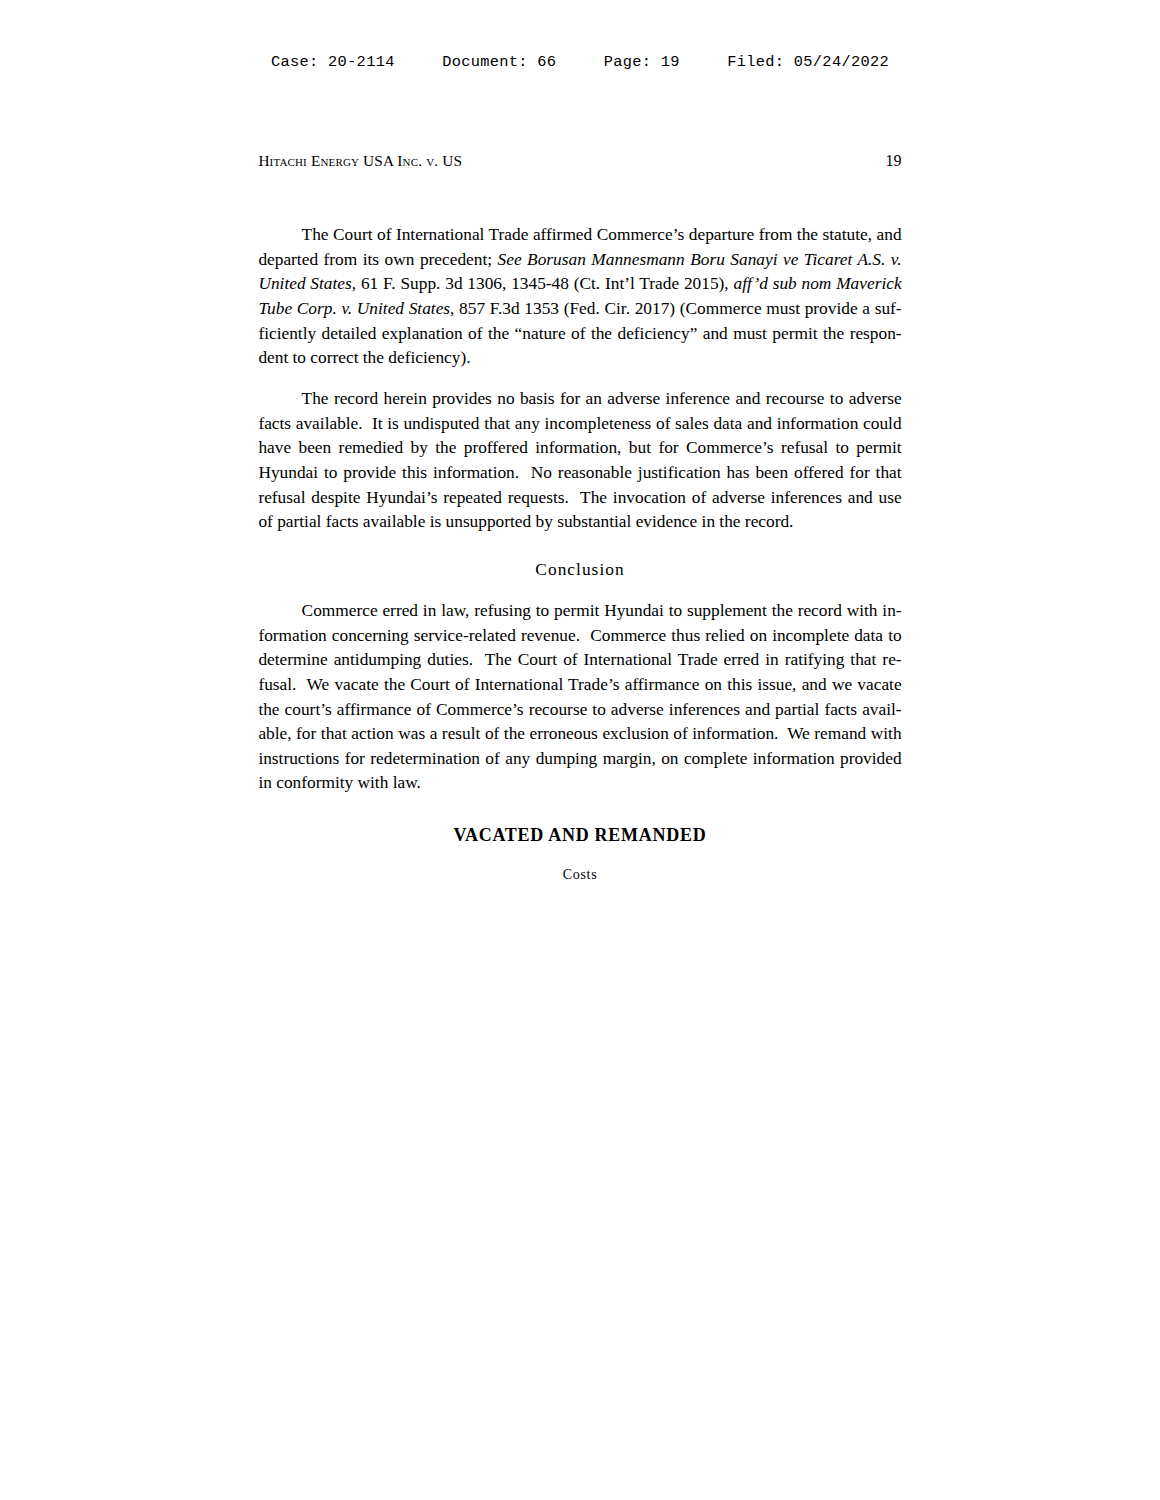Case: 20-2114 Document: 66 Page: 19 Filed: 05/24/2022
Hitachi Energy USA Inc. v. US 19
The Court of International Trade affirmed Commerce’s departure from the statute, and departed from its own precedent; See Borusan Mannesmann Boru Sanayi ve Ticaret A.S. v. United States, 61 F. Supp. 3d 1306, 1345-48 (Ct. Int’l Trade 2015), aff’d sub nom Maverick Tube Corp. v. United States, 857 F.3d 1353 (Fed. Cir. 2017) (Commerce must provide a sufficiently detailed explanation of the “nature of the deficiency” and must permit the respondent to correct the deficiency).
The record herein provides no basis for an adverse inference and recourse to adverse facts available. It is undisputed that any incompleteness of sales data and information could have been remedied by the proffered information, but for Commerce’s refusal to permit Hyundai to provide this information. No reasonable justification has been offered for that refusal despite Hyundai’s repeated requests. The invocation of adverse inferences and use of partial facts available is unsupported by substantial evidence in the record.
Conclusion
Commerce erred in law, refusing to permit Hyundai to supplement the record with information concerning service-related revenue. Commerce thus relied on incomplete data to determine antidumping duties. The Court of International Trade erred in ratifying that refusal. We vacate the Court of International Trade’s affirmance on this issue, and we vacate the court’s affirmance of Commerce’s recourse to adverse inferences and partial facts available, for that action was a result of the erroneous exclusion of information. We remand with instructions for redetermination of any dumping margin, on complete information provided in conformity with law.
VACATED AND REMANDED
Costs